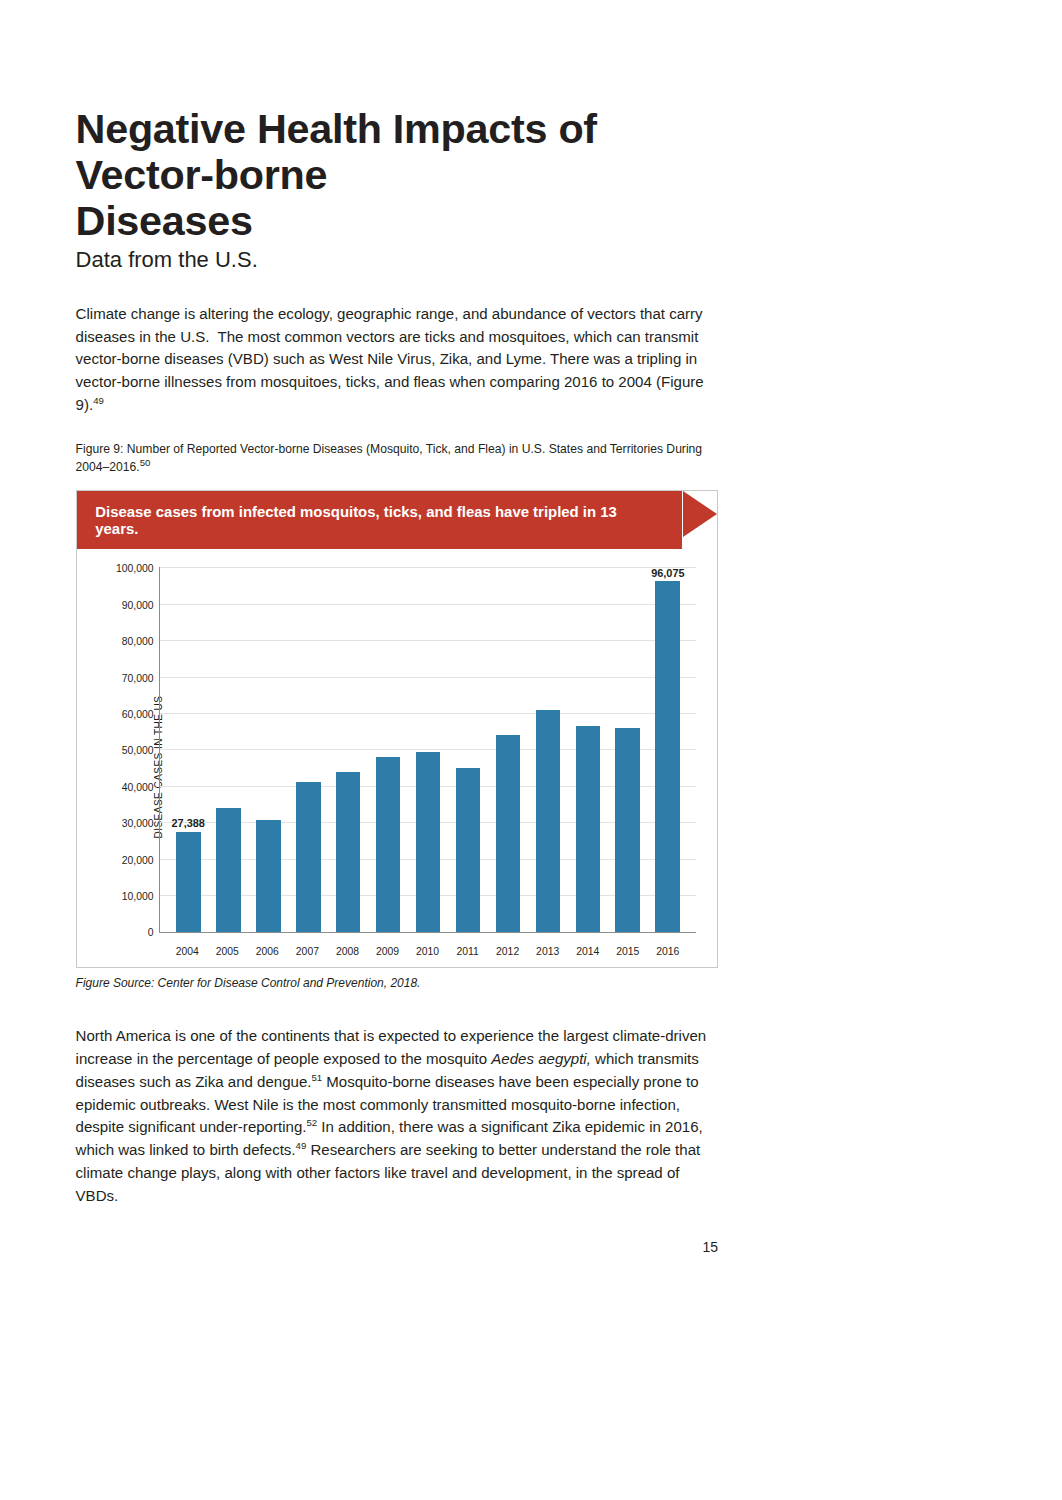Negative Health Impacts of Vector-borne
Diseases
Data from the U.S.
Climate change is altering the ecology, geographic range, and abundance of vectors that carry diseases in the U.S. The most common vectors are ticks and mosquitoes, which can transmit vector-borne diseases (VBD) such as West Nile Virus, Zika, and Lyme. There was a tripling in vector-borne illnesses from mosquitoes, ticks, and fleas when comparing 2016 to 2004 (Figure 9).49
Figure 9: Number of Reported Vector-borne Diseases (Mosquito, Tick, and Flea) in U.S. States and Territories During 2004–2016.50
Disease cases from infected mosquitos, ticks, and fleas have tripled in 13 years.
DISEASE CASES IN THE US
100,000
90,000
80,000
70,000
60,000
50,000
40,000
30,000
20,000
10,000
0
27,388
96,075
2004200520062007200820092010201120122013201420152016
Figure Source: Center for Disease Control and Prevention, 2018.
North America is one of the continents that is expected to experience the largest climate-driven increase in the percentage of people exposed to the mosquito Aedes aegypti, which transmits diseases such as Zika and dengue.51 Mosquito-borne diseases have been especially prone to epidemic outbreaks. West Nile is the most commonly transmitted mosquito-borne infection, despite significant under-reporting.52 In addition, there was a significant Zika epidemic in 2016, which was linked to birth defects.49 Researchers are seeking to better understand the role that climate change plays, along with other factors like travel and development, in the spread of VBDs.
15